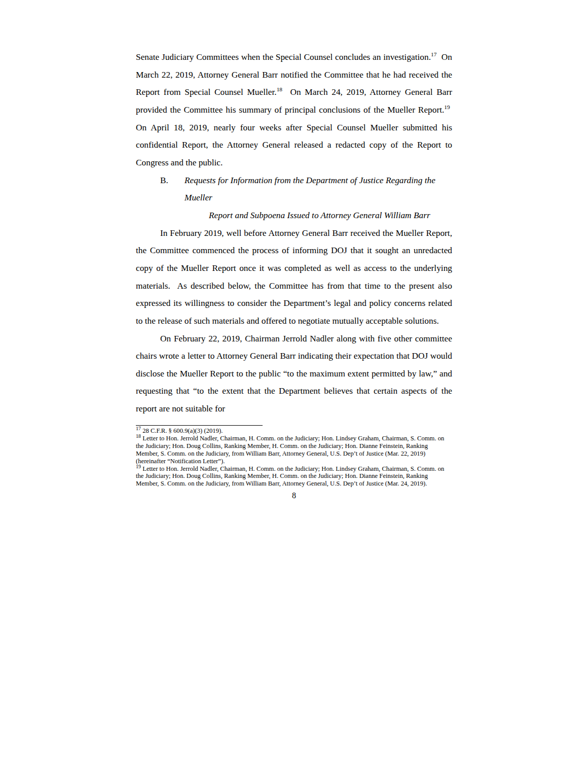Senate Judiciary Committees when the Special Counsel concludes an investigation.17 On March 22, 2019, Attorney General Barr notified the Committee that he had received the Report from Special Counsel Mueller.18 On March 24, 2019, Attorney General Barr provided the Committee his summary of principal conclusions of the Mueller Report.19 On April 18, 2019, nearly four weeks after Special Counsel Mueller submitted his confidential Report, the Attorney General released a redacted copy of the Report to Congress and the public.
B.
Requests for Information from the Department of Justice Regarding the Mueller Report and Subpoena Issued to Attorney General William Barr
In February 2019, well before Attorney General Barr received the Mueller Report, the Committee commenced the process of informing DOJ that it sought an unredacted copy of the Mueller Report once it was completed as well as access to the underlying materials. As described below, the Committee has from that time to the present also expressed its willingness to consider the Department’s legal and policy concerns related to the release of such materials and offered to negotiate mutually acceptable solutions.
On February 22, 2019, Chairman Jerrold Nadler along with five other committee chairs wrote a letter to Attorney General Barr indicating their expectation that DOJ would disclose the Mueller Report to the public “to the maximum extent permitted by law,” and requesting that “to the extent that the Department believes that certain aspects of the report are not suitable for
17 28 C.F.R. § 600.9(a)(3) (2019).
18 Letter to Hon. Jerrold Nadler, Chairman, H. Comm. on the Judiciary; Hon. Lindsey Graham, Chairman, S. Comm. on the Judiciary; Hon. Doug Collins, Ranking Member, H. Comm. on the Judiciary; Hon. Dianne Feinstein, Ranking Member, S. Comm. on the Judiciary, from William Barr, Attorney General, U.S. Dep’t of Justice (Mar. 22, 2019) (hereinafter “Notification Letter”).
19 Letter to Hon. Jerrold Nadler, Chairman, H. Comm. on the Judiciary; Hon. Lindsey Graham, Chairman, S. Comm. on the Judiciary; Hon. Doug Collins, Ranking Member, H. Comm. on the Judiciary; Hon. Dianne Feinstein, Ranking Member, S. Comm. on the Judiciary, from William Barr, Attorney General, U.S. Dep’t of Justice (Mar. 24, 2019).
8